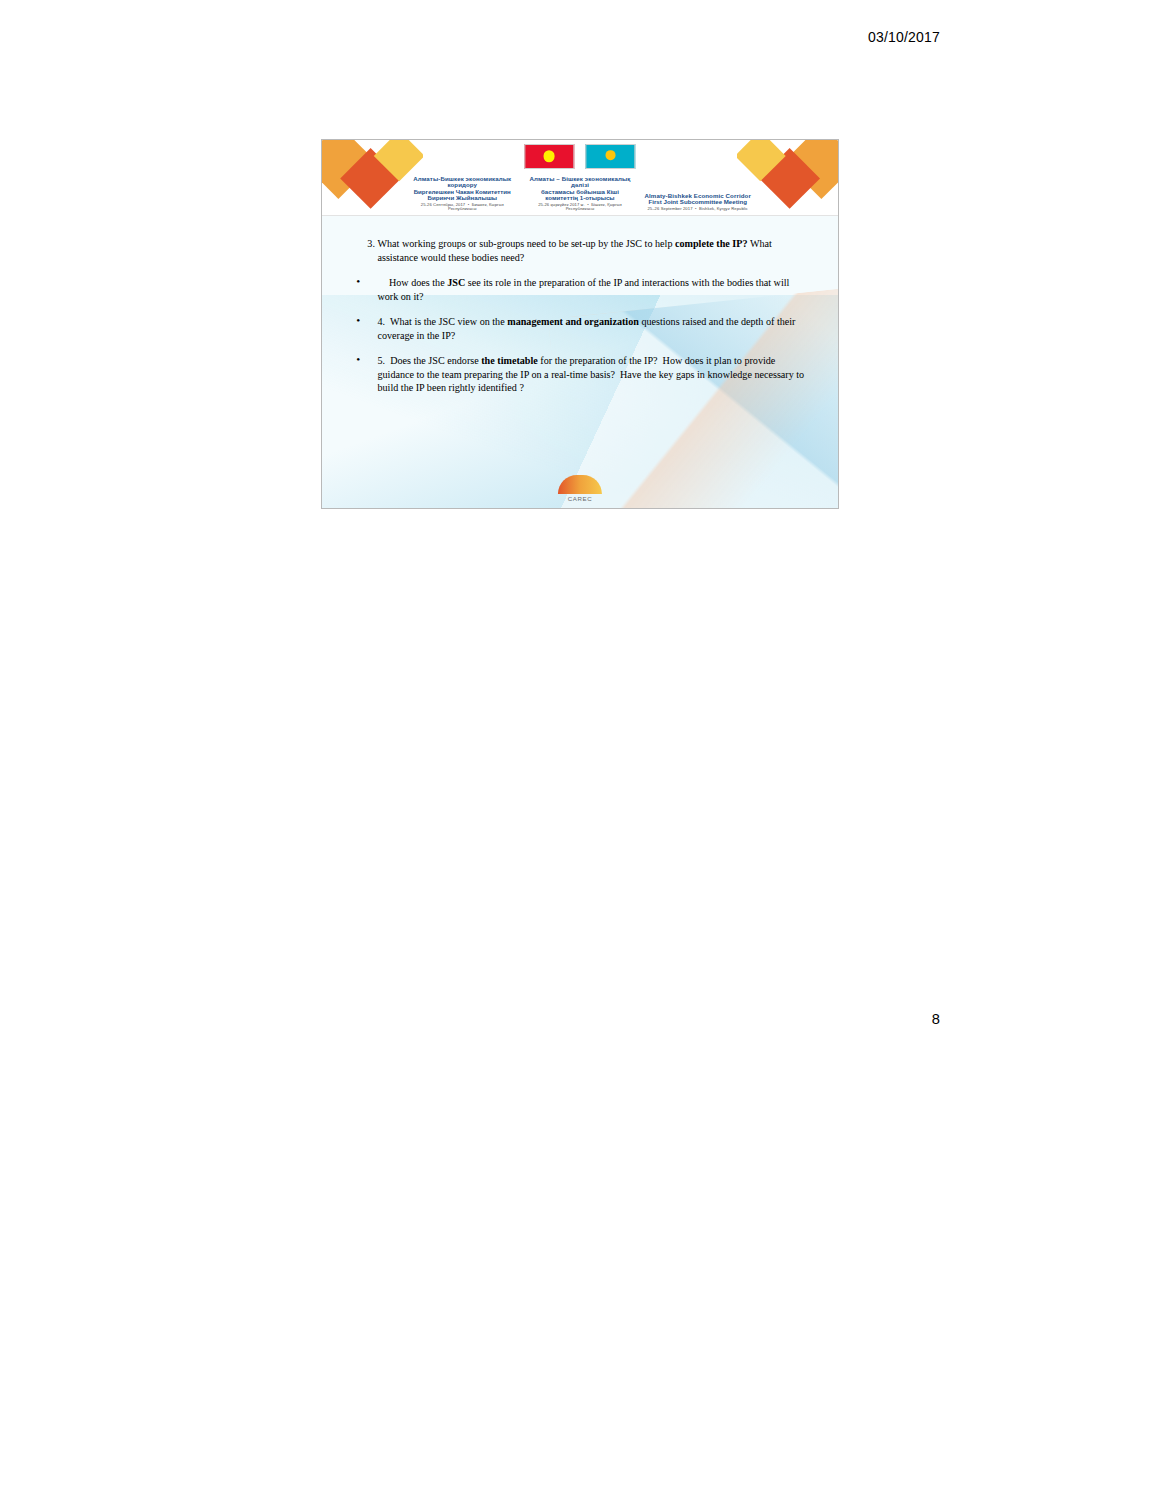03/10/2017
Алматы-Бишкек экономикалык коридору
Биргелешкен Чакан Комитеттин Биринчи Жыйналышы
25-26 Сентябры, 2017 • Бишкек, Кыргыз Республикасы
Алматы – Бішкек экономикалық дәлізі
бастамасы бойынша Кіші комитеттің 1-отырысы
25-26 қыркүйек 2017 ж. • Бішкек, Қырғыз Республикасы
Almaty-Bishkek Economic Corridor
First Joint Subcommittee Meeting
25–26 September 2017 • Bishkek, Kyrgyz Republic
What working groups or sub-groups need to be set-up by the JSC to help complete the IP? What assistance would these bodies need?
How does the JSC see its role in the preparation of the IP and interactions with the bodies that will work on it?
4. What is the JSC view on the management and organization questions raised and the depth of their coverage in the IP?
5. Does the JSC endorse the timetable for the preparation of the IP? How does it plan to provide guidance to the team preparing the IP on a real-time basis? Have the key gaps in knowledge necessary to build the IP been rightly identified ?
CAREC
8